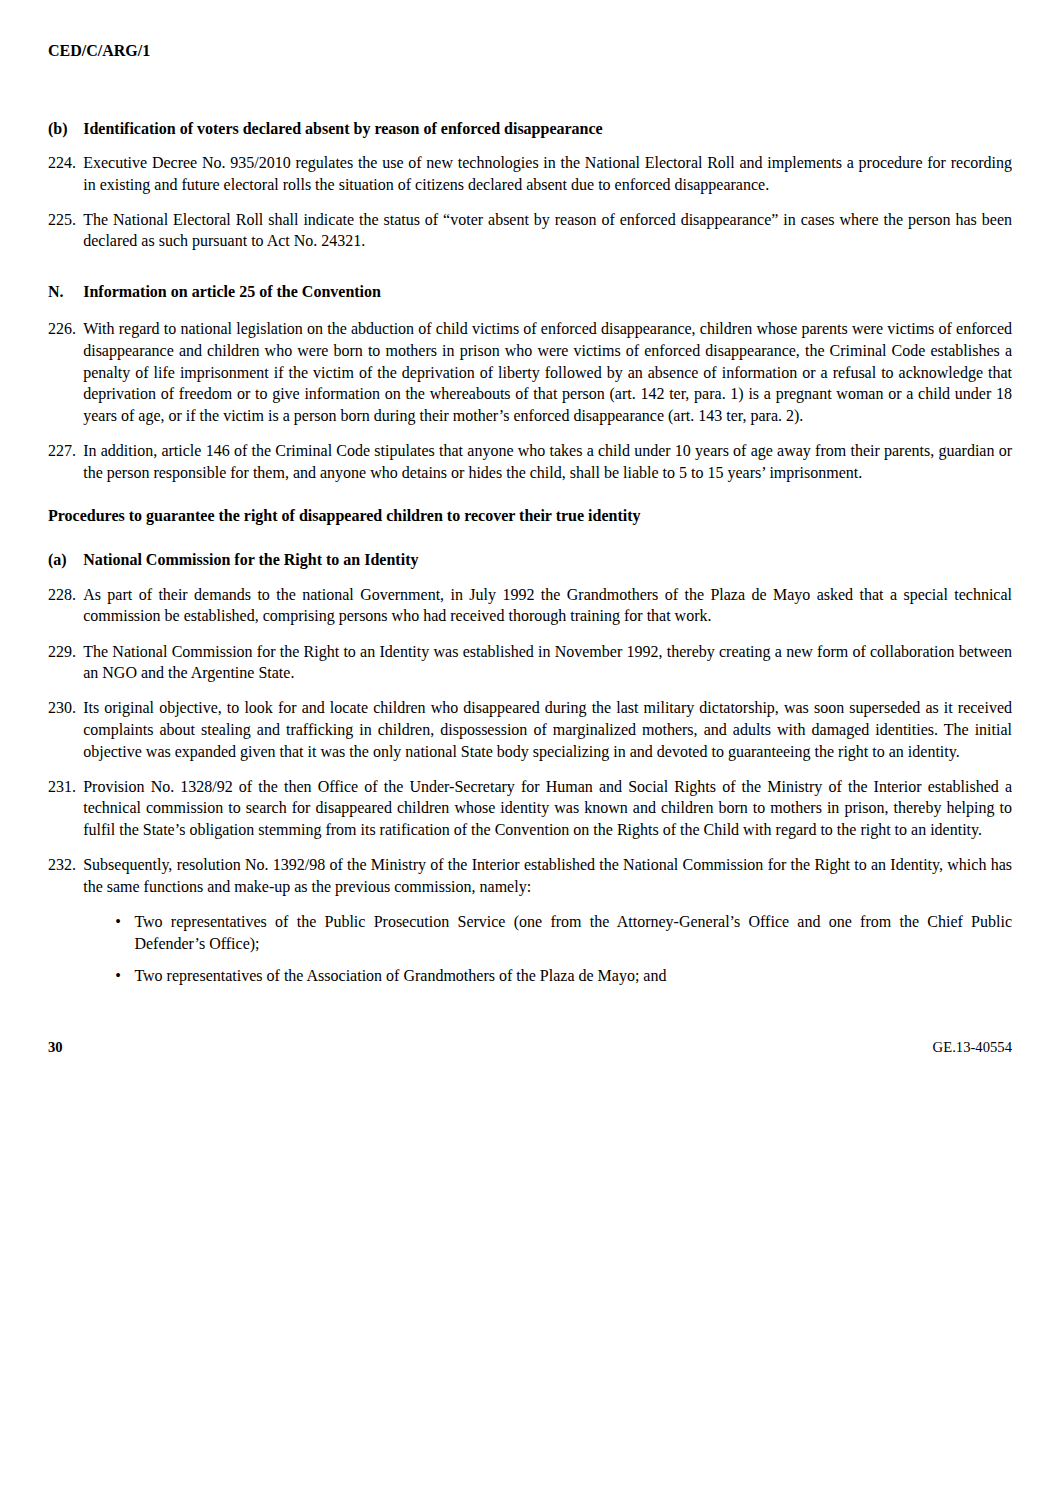CED/C/ARG/1
(b) Identification of voters declared absent by reason of enforced disappearance
224. Executive Decree No. 935/2010 regulates the use of new technologies in the National Electoral Roll and implements a procedure for recording in existing and future electoral rolls the situation of citizens declared absent due to enforced disappearance.
225. The National Electoral Roll shall indicate the status of “voter absent by reason of enforced disappearance” in cases where the person has been declared as such pursuant to Act No. 24321.
N. Information on article 25 of the Convention
226. With regard to national legislation on the abduction of child victims of enforced disappearance, children whose parents were victims of enforced disappearance and children who were born to mothers in prison who were victims of enforced disappearance, the Criminal Code establishes a penalty of life imprisonment if the victim of the deprivation of liberty followed by an absence of information or a refusal to acknowledge that deprivation of freedom or to give information on the whereabouts of that person (art. 142 ter, para. 1) is a pregnant woman or a child under 18 years of age, or if the victim is a person born during their mother’s enforced disappearance (art. 143 ter, para. 2).
227. In addition, article 146 of the Criminal Code stipulates that anyone who takes a child under 10 years of age away from their parents, guardian or the person responsible for them, and anyone who detains or hides the child, shall be liable to 5 to 15 years’ imprisonment.
Procedures to guarantee the right of disappeared children to recover their true identity
(a) National Commission for the Right to an Identity
228. As part of their demands to the national Government, in July 1992 the Grandmothers of the Plaza de Mayo asked that a special technical commission be established, comprising persons who had received thorough training for that work.
229. The National Commission for the Right to an Identity was established in November 1992, thereby creating a new form of collaboration between an NGO and the Argentine State.
230. Its original objective, to look for and locate children who disappeared during the last military dictatorship, was soon superseded as it received complaints about stealing and trafficking in children, dispossession of marginalized mothers, and adults with damaged identities. The initial objective was expanded given that it was the only national State body specializing in and devoted to guaranteeing the right to an identity.
231. Provision No. 1328/92 of the then Office of the Under-Secretary for Human and Social Rights of the Ministry of the Interior established a technical commission to search for disappeared children whose identity was known and children born to mothers in prison, thereby helping to fulfil the State’s obligation stemming from its ratification of the Convention on the Rights of the Child with regard to the right to an identity.
232. Subsequently, resolution No. 1392/98 of the Ministry of the Interior established the National Commission for the Right to an Identity, which has the same functions and make-up as the previous commission, namely:
Two representatives of the Public Prosecution Service (one from the Attorney-General’s Office and one from the Chief Public Defender’s Office);
Two representatives of the Association of Grandmothers of the Plaza de Mayo; and
30 GE.13-40554